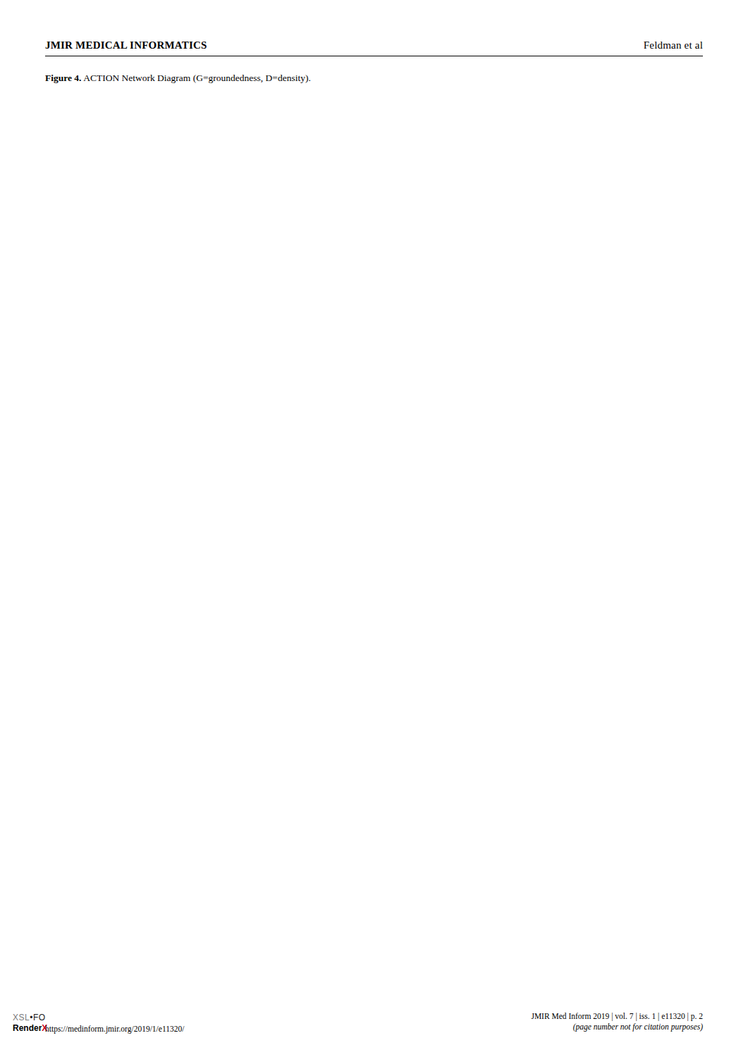JMIR Medical Informatics
Feldman et al
Figure 4. ACTION Network Diagram (G=groundedness, D=density).
XSL•FO
Render X
https://medinform.jmir.org/2019/1/e11320/
JMIR Med Inform 2019 | vol. 7 | iss. 1 | e11320 | p. 2
(page number not for citation purposes)